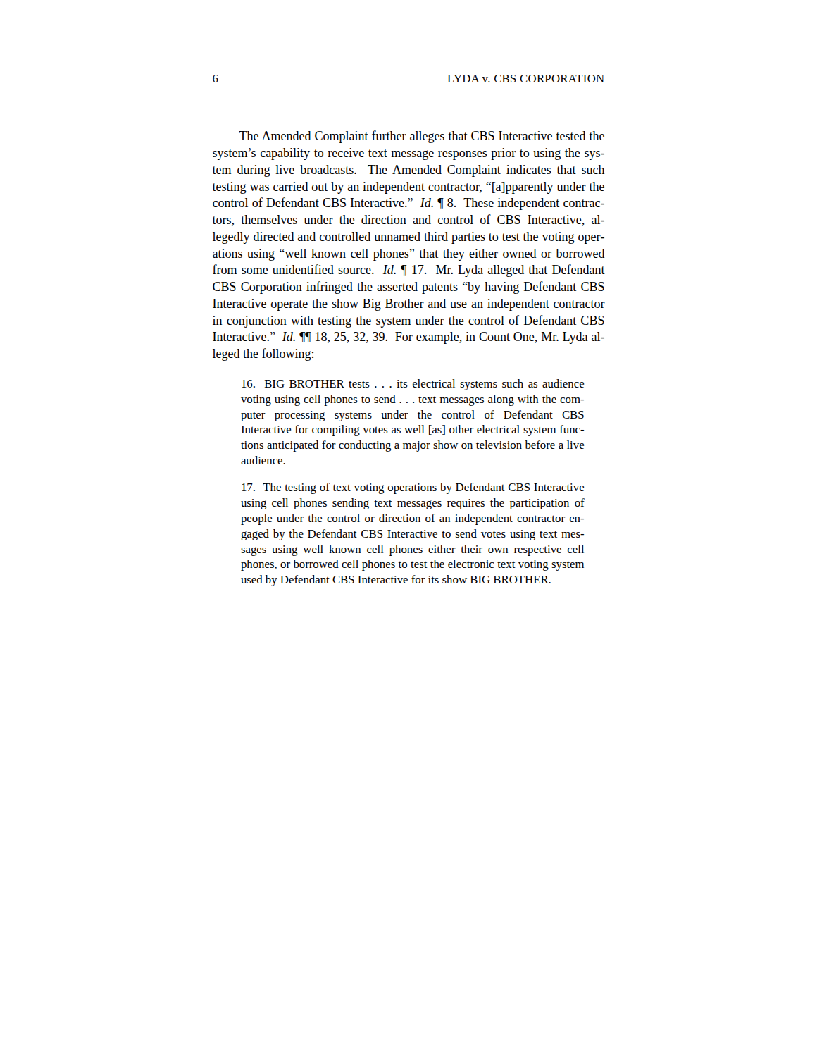6 LYDA v. CBS CORPORATION
The Amended Complaint further alleges that CBS Interactive tested the system’s capability to receive text message responses prior to using the system during live broadcasts. The Amended Complaint indicates that such testing was carried out by an independent contractor, “[a]pparently under the control of Defendant CBS Interactive.” Id. ¶ 8. These independent contractors, themselves under the direction and control of CBS Interactive, allegedly directed and controlled unnamed third parties to test the voting operations using “well known cell phones” that they either owned or borrowed from some unidentified source. Id. ¶ 17. Mr. Lyda alleged that Defendant CBS Corporation infringed the asserted patents “by having Defendant CBS Interactive operate the show Big Brother and use an independent contractor in conjunction with testing the system under the control of Defendant CBS Interactive.” Id. ¶¶ 18, 25, 32, 39. For example, in Count One, Mr. Lyda alleged the following:
16. BIG BROTHER tests . . . its electrical systems such as audience voting using cell phones to send . . . text messages along with the computer processing systems under the control of Defendant CBS Interactive for compiling votes as well [as] other electrical system functions anticipated for conducting a major show on television before a live audience.
17. The testing of text voting operations by Defendant CBS Interactive using cell phones sending text messages requires the participation of people under the control or direction of an independent contractor engaged by the Defendant CBS Interactive to send votes using text messages using well known cell phones either their own respective cell phones, or borrowed cell phones to test the electronic text voting system used by Defendant CBS Interactive for its show BIG BROTHER.